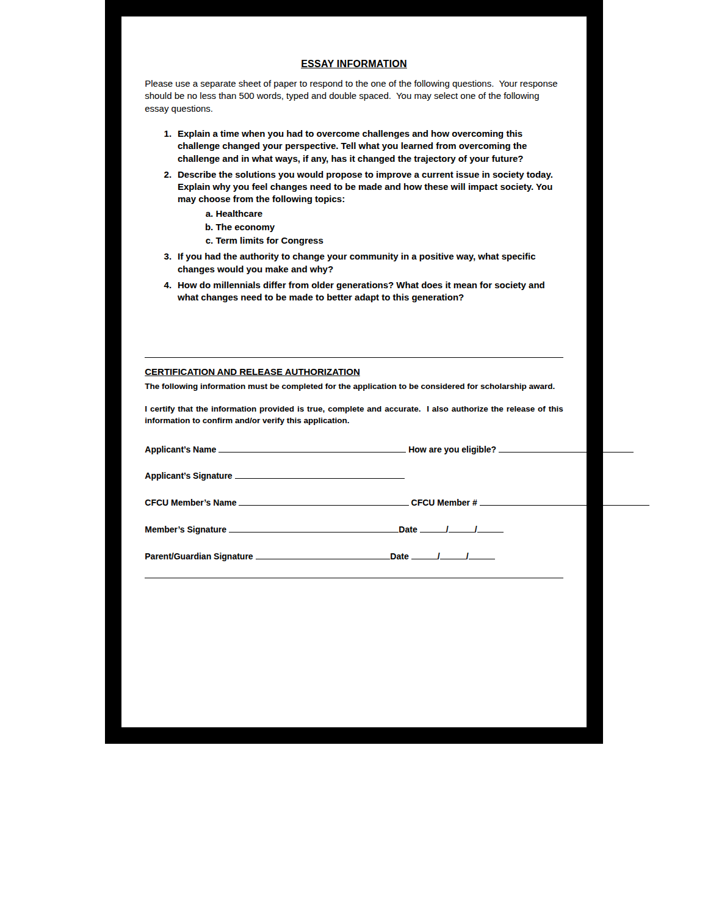ESSAY INFORMATION
Please use a separate sheet of paper to respond to the one of the following questions. Your response should be no less than 500 words, typed and double spaced. You may select one of the following essay questions.
Explain a time when you had to overcome challenges and how overcoming this challenge changed your perspective. Tell what you learned from overcoming the challenge and in what ways, if any, has it changed the trajectory of your future?
Describe the solutions you would propose to improve a current issue in society today. Explain why you feel changes need to be made and how these will impact society. You may choose from the following topics:
Healthcare
The economy
Term limits for Congress
If you had the authority to change your community in a positive way, what specific changes would you make and why?
How do millennials differ from older generations? What does it mean for society and what changes need to be made to better adapt to this generation?
CERTIFICATION AND RELEASE AUTHORIZATION
The following information must be completed for the application to be considered for scholarship award.
I certify that the information provided is true, complete and accurate. I also authorize the release of this information to confirm and/or verify this application.
Applicant’s Name How are you eligible?
Applicant’s Signature
CFCU Member’s Name CFCU Member #
Member’s Signature Date / /
Parent/Guardian Signature Date / /